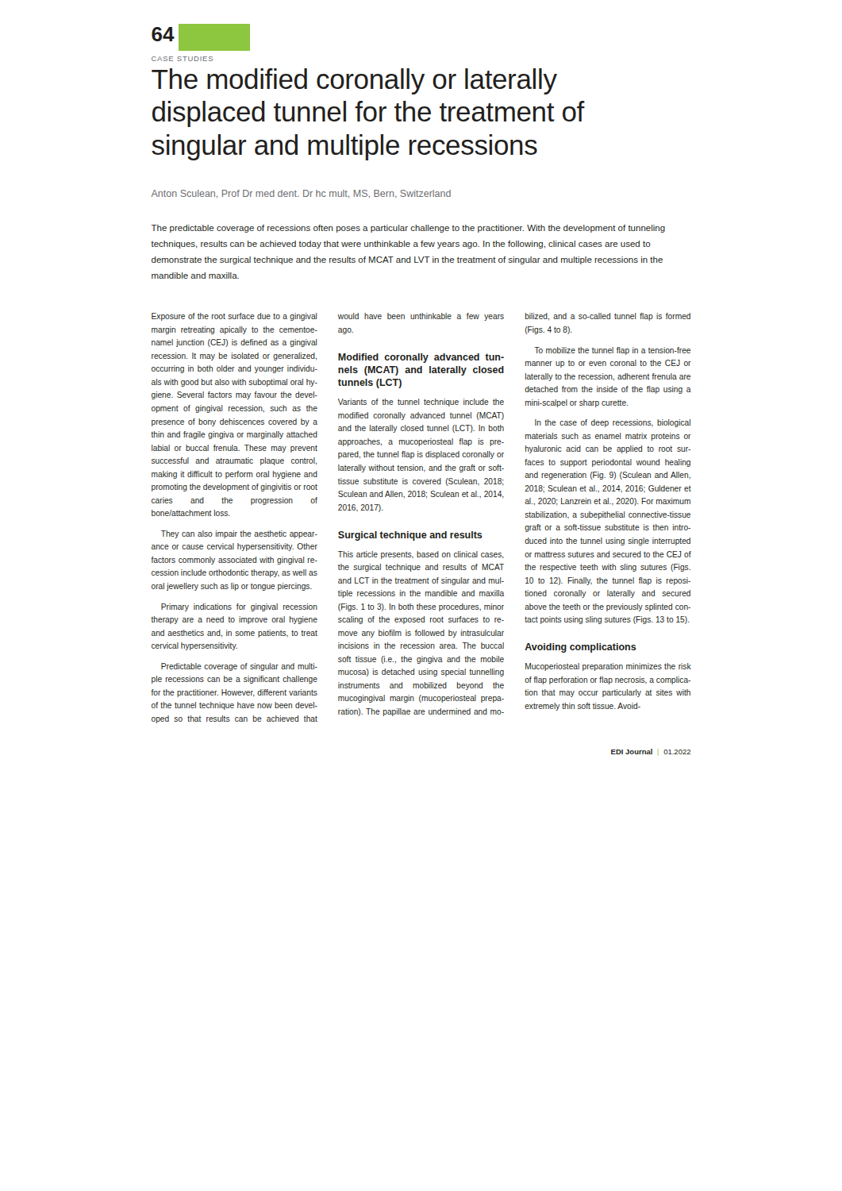64
Case studies
The modified coronally or laterally
displaced tunnel for the treatment of
singular and multiple recessions
Anton Sculean, Prof Dr med dent. Dr hc mult, MS, Bern, Switzerland
The predictable coverage of recessions often poses a particular challenge to the practitioner. With the development of tunneling techniques, results can be achieved today that were unthinkable a few years ago. In the following, clinical cases are used to demonstrate the surgical technique and the results of MCAT and LVT in the treatment of singular and multiple recessions in the mandible and maxilla.
Exposure of the root surface due to a gingival margin retreating apically to the cementoenamel junction (CEJ) is defined as a gingival recession. It may be isolated or generalized, occurring in both older and younger individuals with good but also with suboptimal oral hygiene. Several factors may favour the development of gingival recession, such as the presence of bony dehiscences covered by a thin and fragile gingiva or marginally attached labial or buccal frenula. These may prevent successful and atraumatic plaque control, making it difficult to perform oral hygiene and promoting the development of gingivitis or root caries and the progression of bone/attachment loss.
They can also impair the aesthetic appearance or cause cervical hypersensitivity. Other factors commonly associated with gingival recession include orthodontic therapy, as well as oral jewellery such as lip or tongue piercings.
Primary indications for gingival recession therapy are a need to improve oral hygiene and aesthetics and, in some patients, to treat cervical hypersensitivity.
Predictable coverage of singular and multiple recessions can be a significant challenge for the practitioner. However, different variants of the tunnel technique have now been developed so that results can be achieved that would have been unthinkable a few years ago.
Modified coronally advanced tunnels (MCAT) and laterally closed tunnels (LCT)
Variants of the tunnel technique include the modified coronally advanced tunnel (MCAT) and the laterally closed tunnel (LCT). In both approaches, a mucoperiosteal flap is prepared, the tunnel flap is displaced coronally or laterally without tension, and the graft or soft-tissue substitute is covered (Sculean, 2018; Sculean and Allen, 2018; Sculean et al., 2014, 2016, 2017).
Surgical technique and results
This article presents, based on clinical cases, the surgical technique and results of MCAT and LCT in the treatment of singular and multiple recessions in the mandible and maxilla (Figs. 1 to 3). In both these procedures, minor scaling of the exposed root surfaces to remove any biofilm is followed by intrasulcular incisions in the recession area. The buccal soft tissue (i.e., the gingiva and the mobile mucosa) is detached using special tunnelling instruments and mobilized beyond the mucogingival margin (mucoperiosteal preparation). The papillae are undermined and mobilized, and a so-called tunnel flap is formed (Figs. 4 to 8).
To mobilize the tunnel flap in a tension-free manner up to or even coronal to the CEJ or laterally to the recession, adherent frenula are detached from the inside of the flap using a mini-scalpel or sharp curette.
In the case of deep recessions, biological materials such as enamel matrix proteins or hyaluronic acid can be applied to root surfaces to support periodontal wound healing and regeneration (Fig. 9) (Sculean and Allen, 2018; Sculean et al., 2014, 2016; Guldener et al., 2020; Lanzrein et al., 2020). For maximum stabilization, a subepithelial connective-tissue graft or a soft-tissue substitute is then introduced into the tunnel using single interrupted or mattress sutures and secured to the CEJ of the respective teeth with sling sutures (Figs. 10 to 12). Finally, the tunnel flap is repositioned coronally or laterally and secured above the teeth or the previously splinted contact points using sling sutures (Figs. 13 to 15).
Avoiding complications
Mucoperiosteal preparation minimizes the risk of flap perforation or flap necrosis, a complication that may occur particularly at sites with extremely thin soft tissue. Avoid-
EDI Journal | 01.2022